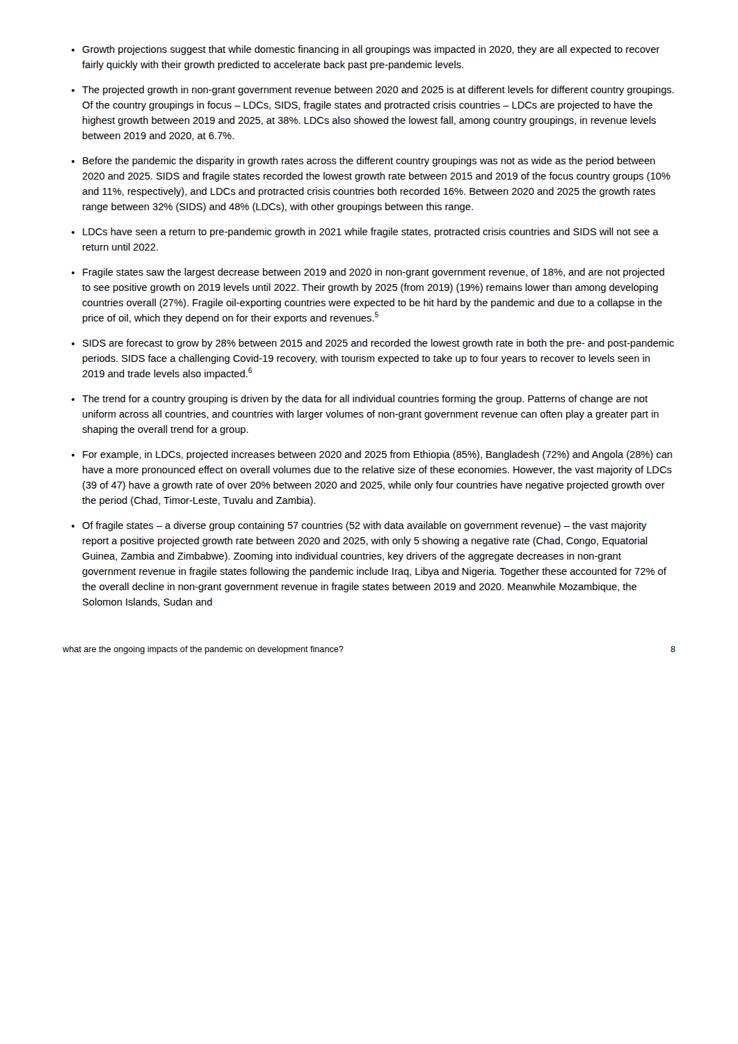Growth projections suggest that while domestic financing in all groupings was impacted in 2020, they are all expected to recover fairly quickly with their growth predicted to accelerate back past pre-pandemic levels.
The projected growth in non-grant government revenue between 2020 and 2025 is at different levels for different country groupings. Of the country groupings in focus – LDCs, SIDS, fragile states and protracted crisis countries – LDCs are projected to have the highest growth between 2019 and 2025, at 38%. LDCs also showed the lowest fall, among country groupings, in revenue levels between 2019 and 2020, at 6.7%.
Before the pandemic the disparity in growth rates across the different country groupings was not as wide as the period between 2020 and 2025. SIDS and fragile states recorded the lowest growth rate between 2015 and 2019 of the focus country groups (10% and 11%, respectively), and LDCs and protracted crisis countries both recorded 16%. Between 2020 and 2025 the growth rates range between 32% (SIDS) and 48% (LDCs), with other groupings between this range.
LDCs have seen a return to pre-pandemic growth in 2021 while fragile states, protracted crisis countries and SIDS will not see a return until 2022.
Fragile states saw the largest decrease between 2019 and 2020 in non-grant government revenue, of 18%, and are not projected to see positive growth on 2019 levels until 2022. Their growth by 2025 (from 2019) (19%) remains lower than among developing countries overall (27%). Fragile oil-exporting countries were expected to be hit hard by the pandemic and due to a collapse in the price of oil, which they depend on for their exports and revenues.5
SIDS are forecast to grow by 28% between 2015 and 2025 and recorded the lowest growth rate in both the pre- and post-pandemic periods. SIDS face a challenging Covid-19 recovery, with tourism expected to take up to four years to recover to levels seen in 2019 and trade levels also impacted.6
The trend for a country grouping is driven by the data for all individual countries forming the group. Patterns of change are not uniform across all countries, and countries with larger volumes of non-grant government revenue can often play a greater part in shaping the overall trend for a group.
For example, in LDCs, projected increases between 2020 and 2025 from Ethiopia (85%), Bangladesh (72%) and Angola (28%) can have a more pronounced effect on overall volumes due to the relative size of these economies. However, the vast majority of LDCs (39 of 47) have a growth rate of over 20% between 2020 and 2025, while only four countries have negative projected growth over the period (Chad, Timor-Leste, Tuvalu and Zambia).
Of fragile states – a diverse group containing 57 countries (52 with data available on government revenue) – the vast majority report a positive projected growth rate between 2020 and 2025, with only 5 showing a negative rate (Chad, Congo, Equatorial Guinea, Zambia and Zimbabwe). Zooming into individual countries, key drivers of the aggregate decreases in non-grant government revenue in fragile states following the pandemic include Iraq, Libya and Nigeria. Together these accounted for 72% of the overall decline in non-grant government revenue in fragile states between 2019 and 2020. Meanwhile Mozambique, the Solomon Islands, Sudan and
what are the ongoing impacts of the pandemic on development finance? 8